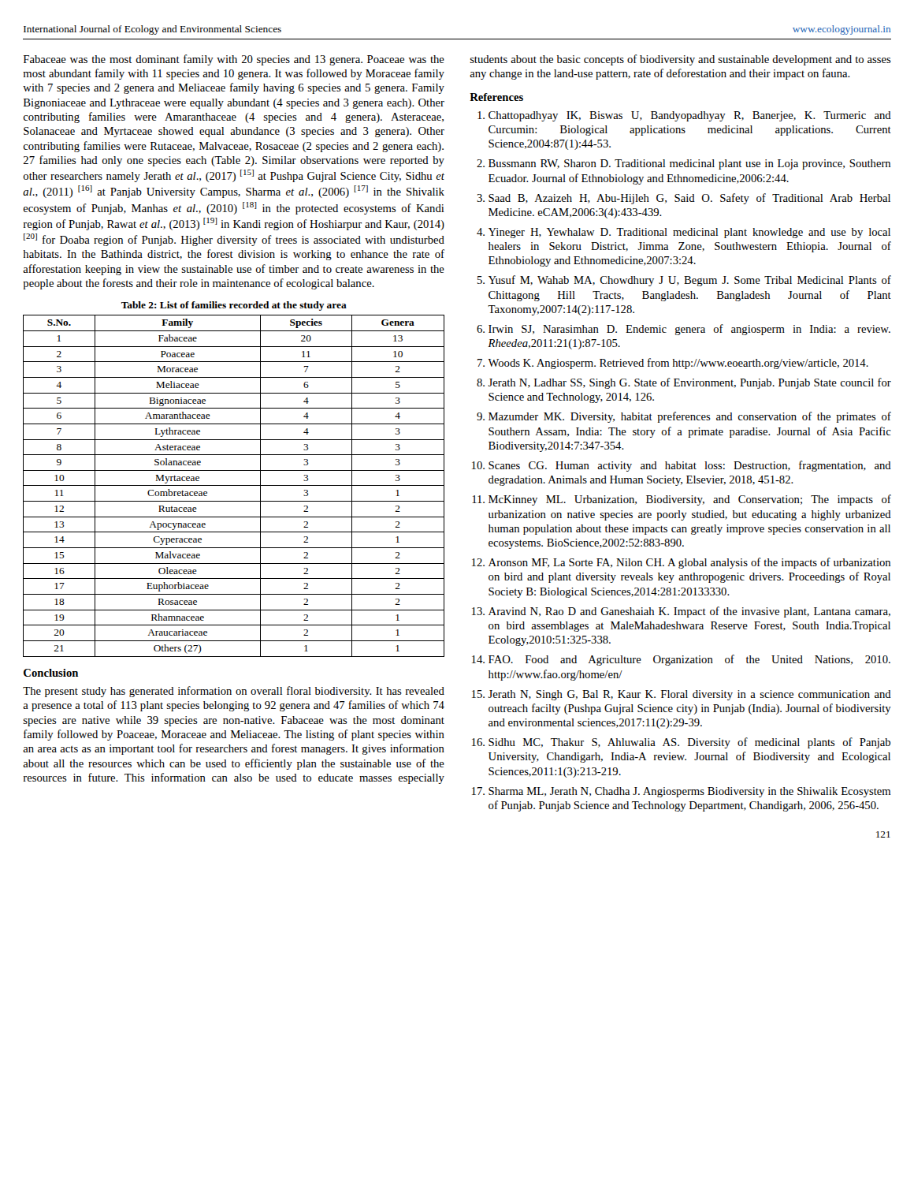International Journal of Ecology and Environmental Sciences www.ecologyjournal.in
Fabaceae was the most dominant family with 20 species and 13 genera. Poaceae was the most abundant family with 11 species and 10 genera. It was followed by Moraceae family with 7 species and 2 genera and Meliaceae family having 6 species and 5 genera. Family Bignoniaceae and Lythraceae were equally abundant (4 species and 3 genera each). Other contributing families were Amaranthaceae (4 species and 4 genera). Asteraceae, Solanaceae and Myrtaceae showed equal abundance (3 species and 3 genera). Other contributing families were Rutaceae, Malvaceae, Rosaceae (2 species and 2 genera each). 27 families had only one species each (Table 2). Similar observations were reported by other researchers namely Jerath et al., (2017) [15] at Pushpa Gujral Science City, Sidhu et al., (2011) [16] at Panjab University Campus, Sharma et al., (2006) [17] in the Shivalik ecosystem of Punjab, Manhas et al., (2010) [18] in the protected ecosystems of Kandi region of Punjab, Rawat et al., (2013) [19] in Kandi region of Hoshiarpur and Kaur, (2014) [20] for Doaba region of Punjab. Higher diversity of trees is associated with undisturbed habitats. In the Bathinda district, the forest division is working to enhance the rate of afforestation keeping in view the sustainable use of timber and to create awareness in the people about the forests and their role in maintenance of ecological balance.
Table 2: List of families recorded at the study area
| S.No. | Family | Species | Genera |
| --- | --- | --- | --- |
| 1 | Fabaceae | 20 | 13 |
| 2 | Poaceae | 11 | 10 |
| 3 | Moraceae | 7 | 2 |
| 4 | Meliaceae | 6 | 5 |
| 5 | Bignoniaceae | 4 | 3 |
| 6 | Amaranthaceae | 4 | 4 |
| 7 | Lythraceae | 4 | 3 |
| 8 | Asteraceae | 3 | 3 |
| 9 | Solanaceae | 3 | 3 |
| 10 | Myrtaceae | 3 | 3 |
| 11 | Combretaceae | 3 | 1 |
| 12 | Rutaceae | 2 | 2 |
| 13 | Apocynaceae | 2 | 2 |
| 14 | Cyperaceae | 2 | 1 |
| 15 | Malvaceae | 2 | 2 |
| 16 | Oleaceae | 2 | 2 |
| 17 | Euphorbiaceae | 2 | 2 |
| 18 | Rosaceae | 2 | 2 |
| 19 | Rhamnaceae | 2 | 1 |
| 20 | Araucariaceae | 2 | 1 |
| 21 | Others (27) | 1 | 1 |
Conclusion
The present study has generated information on overall floral biodiversity. It has revealed a presence a total of 113 plant species belonging to 92 genera and 47 families of which 74 species are native while 39 species are non-native. Fabaceae was the most dominant family followed by Poaceae, Moraceae and Meliaceae. The listing of plant species within an area acts as an important tool for researchers and forest managers. It gives information about all the resources which can be used to efficiently plan the sustainable use of the resources in future. This information can also be used to educate masses especially students about the basic concepts of biodiversity and sustainable development and to asses any change in the land-use pattern, rate of deforestation and their impact on fauna.
References
Chattopadhyay IK, Biswas U, Bandyopadhyay R, Banerjee, K. Turmeric and Curcumin: Biological applications medicinal applications. Current Science,2004:87(1):44-53.
Bussmann RW, Sharon D. Traditional medicinal plant use in Loja province, Southern Ecuador. Journal of Ethnobiology and Ethnomedicine,2006:2:44.
Saad B, Azaizeh H, Abu-Hijleh G, Said O. Safety of Traditional Arab Herbal Medicine. eCAM,2006:3(4):433-439.
Yineger H, Yewhalaw D. Traditional medicinal plant knowledge and use by local healers in Sekoru District, Jimma Zone, Southwestern Ethiopia. Journal of Ethnobiology and Ethnomedicine,2007:3:24.
Yusuf M, Wahab MA, Chowdhury J U, Begum J. Some Tribal Medicinal Plants of Chittagong Hill Tracts, Bangladesh. Bangladesh Journal of Plant Taxonomy,2007:14(2):117-128.
Irwin SJ, Narasimhan D. Endemic genera of angiosperm in India: a review. Rheedea,2011:21(1):87-105.
Woods K. Angiosperm. Retrieved from http://www.eoearth.org/view/article, 2014.
Jerath N, Ladhar SS, Singh G. State of Environment, Punjab. Punjab State council for Science and Technology, 2014, 126.
Mazumder MK. Diversity, habitat preferences and conservation of the primates of Southern Assam, India: The story of a primate paradise. Journal of Asia Pacific Biodiversity,2014:7:347-354.
Scanes CG. Human activity and habitat loss: Destruction, fragmentation, and degradation. Animals and Human Society, Elsevier, 2018, 451-82.
McKinney ML. Urbanization, Biodiversity, and Conservation; The impacts of urbanization on native species are poorly studied, but educating a highly urbanized human population about these impacts can greatly improve species conservation in all ecosystems. BioScience,2002:52:883-890.
Aronson MF, La Sorte FA, Nilon CH. A global analysis of the impacts of urbanization on bird and plant diversity reveals key anthropogenic drivers. Proceedings of Royal Society B: Biological Sciences,2014:281:20133330.
Aravind N, Rao D and Ganeshaiah K. Impact of the invasive plant, Lantana camara, on bird assemblages at MaleMahadeshwara Reserve Forest, South India.Tropical Ecology,2010:51:325-338.
FAO. Food and Agriculture Organization of the United Nations, 2010. http://www.fao.org/home/en/
Jerath N, Singh G, Bal R, Kaur K. Floral diversity in a science communication and outreach facilty (Pushpa Gujral Science city) in Punjab (India). Journal of biodiversity and environmental sciences,2017:11(2):29-39.
Sidhu MC, Thakur S, Ahluwalia AS. Diversity of medicinal plants of Panjab University, Chandigarh, India-A review. Journal of Biodiversity and Ecological Sciences,2011:1(3):213-219.
Sharma ML, Jerath N, Chadha J. Angiosperms Biodiversity in the Shiwalik Ecosystem of Punjab. Punjab Science and Technology Department, Chandigarh, 2006, 256-450.
121